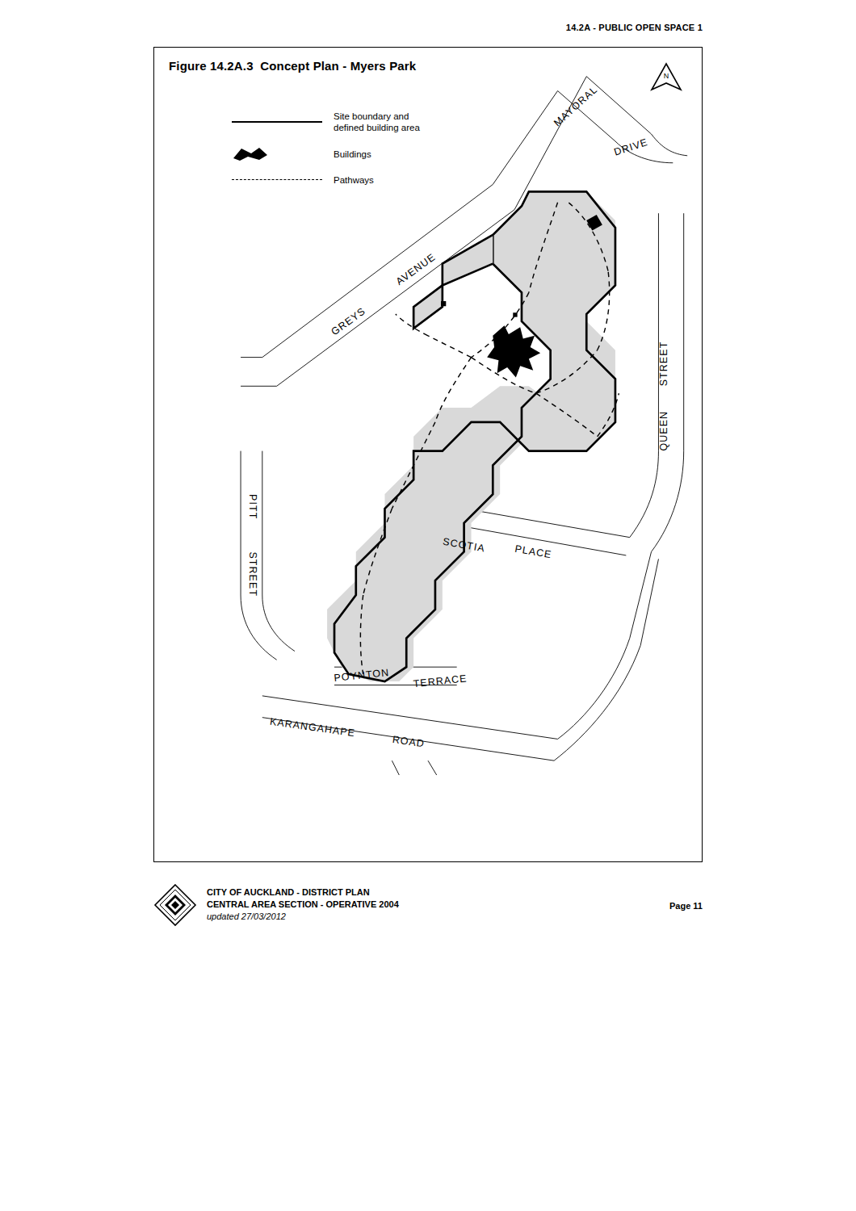14.2A - PUBLIC OPEN SPACE 1
Figure 14.2A.3 Concept Plan - Myers Park
N
Site boundary and
defined building area
Buildings
Pathways
MAYORAL DRIVE GREYS AVENUE QUEEN STREET SCOTIA PLACE PITT STREET POYNTON TERRACE KARANGAHAPE ROAD
CITY OF AUCKLAND - DISTRICT PLAN
CENTRAL AREA SECTION - OPERATIVE 2004
updated 27/03/2012
Page 11